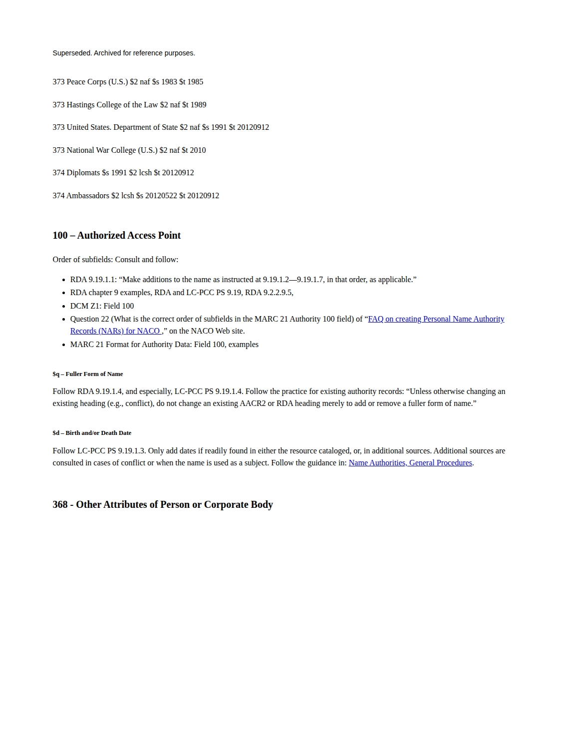Superseded. Archived for reference purposes.
373 Peace Corps (U.S.) $2 naf $s 1983 $t 1985
373 Hastings College of the Law $2 naf $t 1989
373 United States. Department of State $2 naf $s 1991 $t 20120912
373 National War College (U.S.) $2 naf $t 2010
374 Diplomats $s 1991 $2 lcsh $t 20120912
374 Ambassadors $2 lcsh $s 20120522 $t 20120912
100 – Authorized Access Point
Order of subfields: Consult and follow:
RDA 9.19.1.1: “Make additions to the name as instructed at 9.19.1.2—9.19.1.7, in that order, as applicable.”
RDA chapter 9 examples, RDA and LC-PCC PS 9.19, RDA 9.2.2.9.5,
DCM Z1: Field 100
Question 22 (What is the correct order of subfields in the MARC 21 Authority 100 field) of “FAQ on creating Personal Name Authority Records (NARs) for NACO ,” on the NACO Web site.
MARC 21 Format for Authority Data: Field 100, examples
$q – Fuller Form of Name
Follow RDA 9.19.1.4, and especially, LC-PCC PS 9.19.1.4. Follow the practice for existing authority records: “Unless otherwise changing an existing heading (e.g., conflict), do not change an existing AACR2 or RDA heading merely to add or remove a fuller form of name.”
$d – Birth and/or Death Date
Follow LC-PCC PS 9.19.1.3. Only add dates if readily found in either the resource cataloged, or, in additional sources. Additional sources are consulted in cases of conflict or when the name is used as a subject. Follow the guidance in: Name Authorities, General Procedures.
368 - Other Attributes of Person or Corporate Body